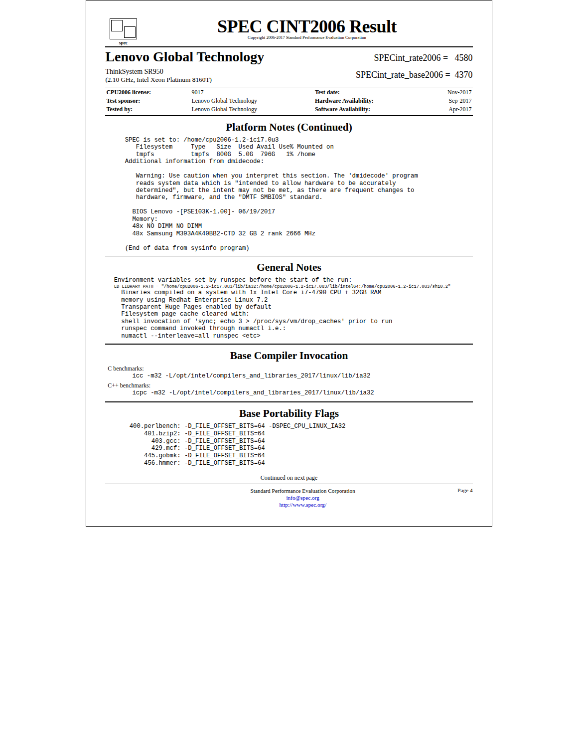spec
SPEC CINT2006 Result
Copyright 2006-2017 Standard Performance Evaluation Corporation
Lenovo Global Technology
ThinkSystem SR950 (2.10 GHz, Intel Xeon Platinum 8160T)
SPECint_rate2006 = 4580
SPECint_rate_base2006 = 4370
| CPU2006 license: | 9017 | Test date: | Nov-2017 |
| Test sponsor: | Lenovo Global Technology | Hardware Availability: | Sep-2017 |
| Tested by: | Lenovo Global Technology | Software Availability: | Apr-2017 |
Platform Notes (Continued)
   SPEC is set to: /home/cpu2006-1.2-ic17.0u3
      Filesystem     Type   Size  Used Avail Use% Mounted on
      tmpfs          tmpfs  800G  5.0G  796G   1% /home
   Additional information from dmidecode:

      Warning: Use caution when you interpret this section. The 'dmidecode' program
      reads system data which is "intended to allow hardware to be accurately
      determined", but the intent may not be met, as there are frequent changes to
      hardware, firmware, and the "DMTF SMBIOS" standard.

     BIOS Lenovo -[PSE103K-1.00]- 06/19/2017
     Memory:
     48x NO DIMM NO DIMM
     48x Samsung M393A4K40BB2-CTD 32 GB 2 rank 2666 MHz

   (End of data from sysinfo program)
General Notes
Environment variables set by runspec before the start of the run:
LD_LIBRARY_PATH = "/home/cpu2006-1.2-ic17.0u3/lib/ia32:/home/cpu2006-1.2-ic17.0u3/lib/intel64:/home/cpu2006-1.2-ic17.0u3/sh10.2"
  Binaries compiled on a system with 1x Intel Core i7-4790 CPU + 32GB RAM
  memory using Redhat Enterprise Linux 7.2
  Transparent Huge Pages enabled by default
  Filesystem page cache cleared with:
  shell invocation of 'sync; echo 3 > /proc/sys/vm/drop_caches' prior to run
  runspec command invoked through numactl i.e.:
  numactl --interleave=all runspec <etc>
Base Compiler Invocation
C benchmarks:
     icc -m32 -L/opt/intel/compilers_and_libraries_2017/linux/lib/ia32
C++ benchmarks:
     icpc -m32 -L/opt/intel/compilers_and_libraries_2017/linux/lib/ia32
Base Portability Flags
400.perlbench: -D_FILE_OFFSET_BITS=64 -DSPEC_CPU_LINUX_IA32
401.bzip2: -D_FILE_OFFSET_BITS=64
403.gcc: -D_FILE_OFFSET_BITS=64
429.mcf: -D_FILE_OFFSET_BITS=64
445.gobmk: -D_FILE_OFFSET_BITS=64
456.hmmer: -D_FILE_OFFSET_BITS=64
Continued on next page
Standard Performance Evaluation Corporation
info@spec.org
http://www.spec.org/
Page 4